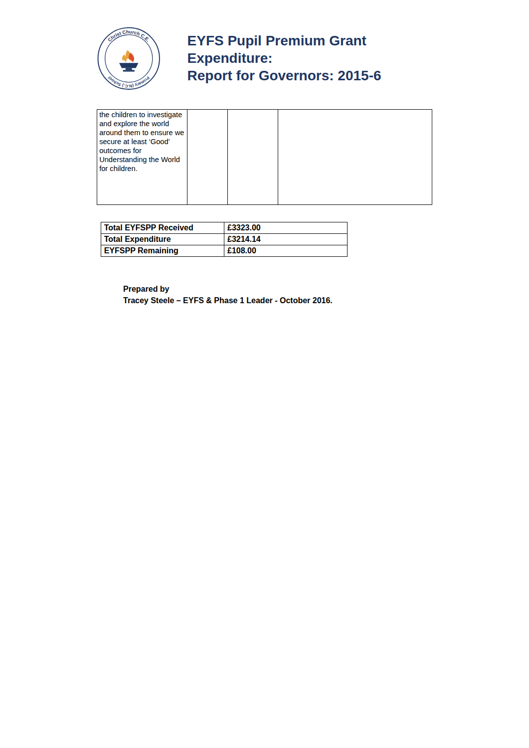Christ Church C.E. Primary (N.C.) School
EYFS Pupil Premium Grant Expenditure:
Report for Governors: 2015-6
| the children to investigate and explore the world around them to ensure we secure at least ‘Good’ outcomes for Understanding the World for children. | | | |
| Total EYFSPP Received | £3323.00 |
| Total Expenditure | £3214.14 |
| EYFSPP Remaining | £108.00 |
Prepared by
Tracey Steele – EYFS & Phase 1 Leader - October 2016.